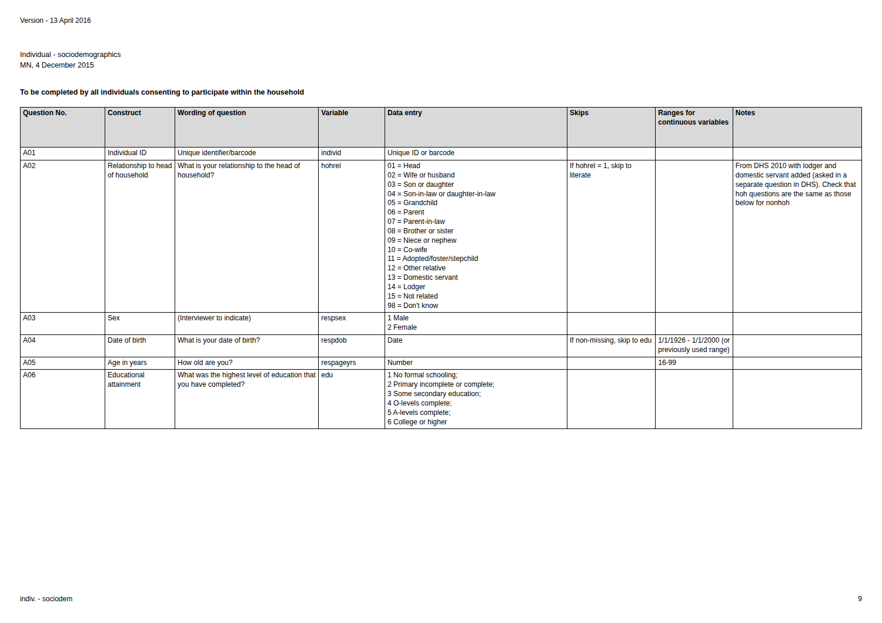Version - 13 April 2016
Individual - sociodemographics
MN, 4 December 2015
To be completed by all individuals consenting to participate within the household
| Question No. | Construct | Wording of question | Variable | Data entry | Skips | Ranges for continuous variables | Notes |
| --- | --- | --- | --- | --- | --- | --- | --- |
| A01 | Individual ID | Unique identifier/barcode | individ | Unique ID or barcode | | | |
| A02 | Relationship to head of household | What is your relationship to the head of household? | hohrel | 01 = Head 02 = Wife or husband 03 = Son or daughter 04 = Son-in-law or daughter-in-law 05 = Grandchild 06 = Parent 07 = Parent-in-law 08 = Brother or sister 09 = Niece or nephew 10 = Co-wife 11 = Adopted/foster/stepchild 12 = Other relative 13 = Domestic servant 14 = Lodger 15 = Not related 98 = Don't know | If hohrel = 1, skip to literate | | From DHS 2010 with lodger and domestic servant added (asked in a separate question in DHS). Check that hoh questions are the same as those below for nonhoh |
| A03 | Sex | (Interviewer to indicate) | respsex | 1 Male 2 Female | | | |
| A04 | Date of birth | What is your date of birth? | respdob | Date | If non-missing, skip to edu | 1/1/1926 - 1/1/2000 (or previously used range) | |
| A05 | Age in years | How old are you? | respageyrs | Number | | 16-99 | |
| A06 | Educational attainment | What was the highest level of education that you have completed? | edu | 1 No formal schooling; 2 Primary incomplete or complete; 3 Some secondary education; 4 O-levels complete; 5 A-levels complete; 6 College or higher | | | |
indiv. - sociodem 9